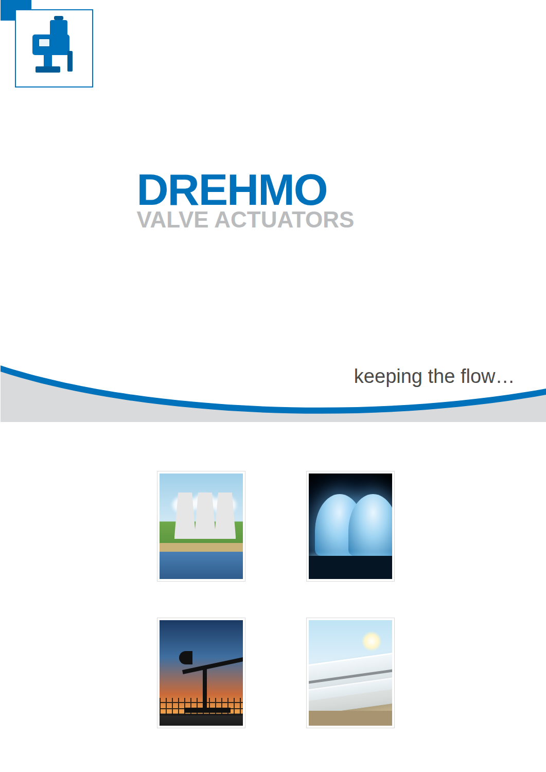DREHMO
VALVE ACTUATORS
keeping the flow…
PROFILE